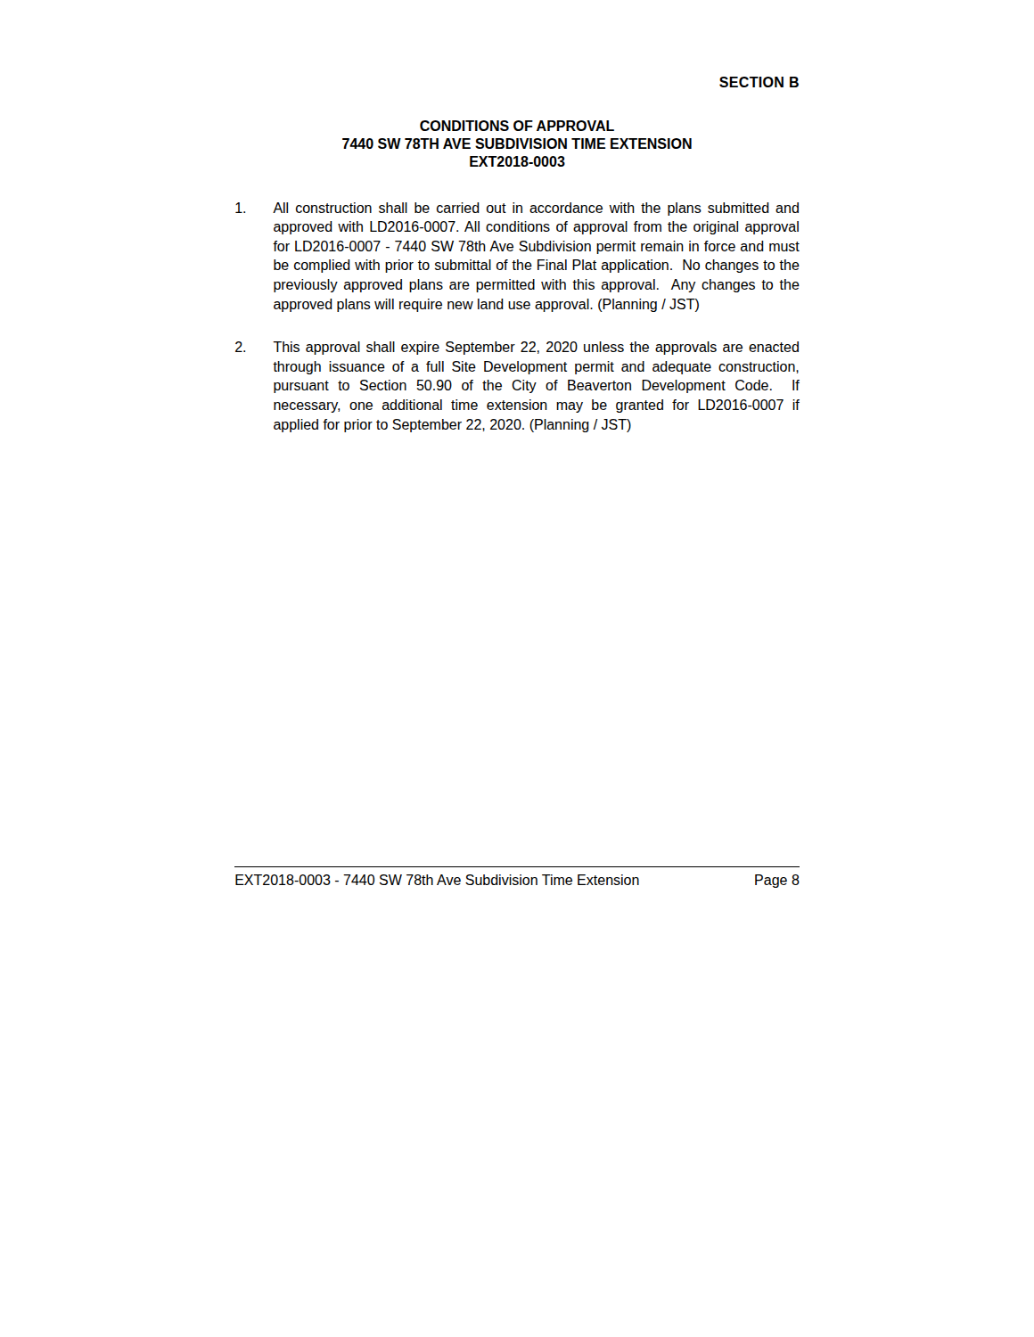SECTION B
CONDITIONS OF APPROVAL
7440 SW 78TH AVE SUBDIVISION TIME EXTENSION
EXT2018-0003
1. All construction shall be carried out in accordance with the plans submitted and approved with LD2016-0007. All conditions of approval from the original approval for LD2016-0007 - 7440 SW 78th Ave Subdivision permit remain in force and must be complied with prior to submittal of the Final Plat application. No changes to the previously approved plans are permitted with this approval. Any changes to the approved plans will require new land use approval. (Planning / JST)
2. This approval shall expire September 22, 2020 unless the approvals are enacted through issuance of a full Site Development permit and adequate construction, pursuant to Section 50.90 of the City of Beaverton Development Code. If necessary, one additional time extension may be granted for LD2016-0007 if applied for prior to September 22, 2020. (Planning / JST)
EXT2018-0003 - 7440 SW 78th Ave Subdivision Time Extension
Page 8